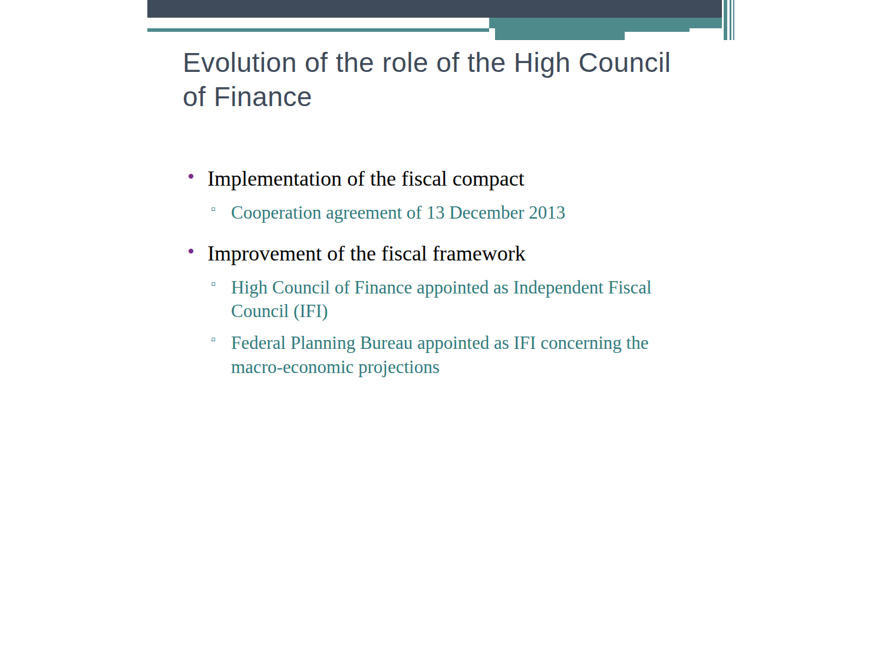Evolution of the role of the High Council of Finance
Implementation of the fiscal compact
Cooperation agreement of 13 December 2013
Improvement of the fiscal framework
High Council of Finance appointed as Independent Fiscal Council (IFI)
Federal Planning Bureau appointed as IFI concerning the macro-economic projections